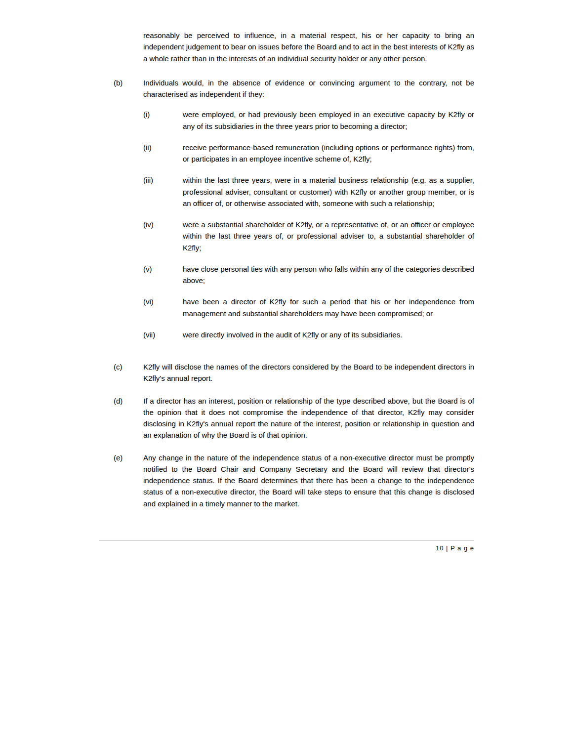reasonably be perceived to influence, in a material respect, his or her capacity to bring an independent judgement to bear on issues before the Board and to act in the best interests of K2fly as a whole rather than in the interests of an individual security holder or any other person.
(b)
Individuals would, in the absence of evidence or convincing argument to the contrary, not be characterised as independent if they:
(i)
were employed, or had previously been employed in an executive capacity by K2fly or any of its subsidiaries in the three years prior to becoming a director;
(ii)
receive performance-based remuneration (including options or performance rights) from, or participates in an employee incentive scheme of, K2fly;
(iii)
within the last three years, were in a material business relationship (e.g. as a supplier, professional adviser, consultant or customer) with K2fly or another group member, or is an officer of, or otherwise associated with, someone with such a relationship;
(iv)
were a substantial shareholder of K2fly, or a representative of, or an officer or employee within the last three years of, or professional adviser to, a substantial shareholder of K2fly;
(v)
have close personal ties with any person who falls within any of the categories described above;
(vi)
have been a director of K2fly for such a period that his or her independence from management and substantial shareholders may have been compromised; or
(vii)
were directly involved in the audit of K2fly or any of its subsidiaries.
(c)
K2fly will disclose the names of the directors considered by the Board to be independent directors in K2fly's annual report.
(d)
If a director has an interest, position or relationship of the type described above, but the Board is of the opinion that it does not compromise the independence of that director, K2fly may consider disclosing in K2fly's annual report the nature of the interest, position or relationship in question and an explanation of why the Board is of that opinion.
(e)
Any change in the nature of the independence status of a non-executive director must be promptly notified to the Board Chair and Company Secretary and the Board will review that director's independence status. If the Board determines that there has been a change to the independence status of a non-executive director, the Board will take steps to ensure that this change is disclosed and explained in a timely manner to the market.
10 | P a g e